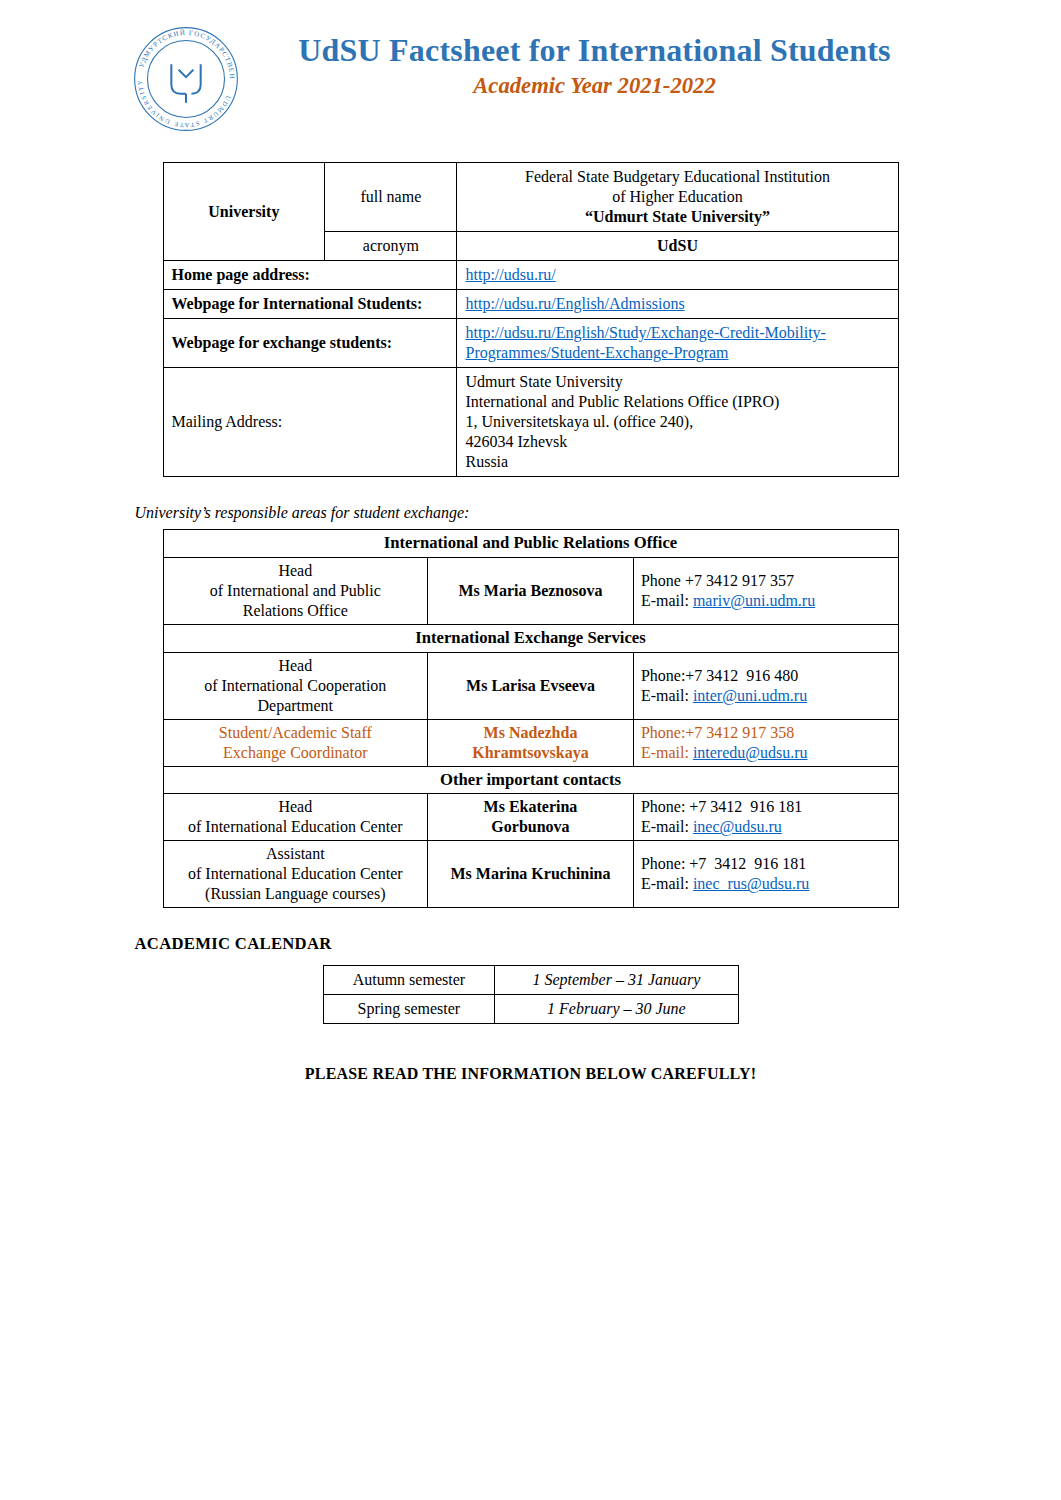УДМУРТСКИЙ ГОСУДАРСТВЕННЫЙ UDMURT STATE UNIVERSITY
UdSU Factsheet for International Students
Academic Year 2021-2022
| University | full name | Federal State Budgetary Educational Institution of Higher Education “Udmurt State University” |
| acronym | UdSU |
| Home page address: | http://udsu.ru/ |
| Webpage for International Students: | http://udsu.ru/English/Admissions |
| Webpage for exchange students: | http://udsu.ru/English/Study/Exchange-Credit-Mobility-Programmes/Student-Exchange-Program |
| Mailing Address: | Udmurt State University International and Public Relations Office (IPRO) 1, Universitetskaya ul. (office 240), 426034 Izhevsk Russia |
University’s responsible areas for student exchange:
| International and Public Relations Office |
| --- |
| Head of International and Public Relations Office | Ms Maria Beznosova | Phone +7 3412 917 357 E-mail: mariv@uni.udm.ru |
| International Exchange Services |
| Head of International Cooperation Department | Ms Larisa Evseeva | Phone:+7 3412 916 480 E-mail: inter@uni.udm.ru |
| Student/Academic Staff Exchange Coordinator | Ms Nadezhda Khramtsovskaya | Phone:+7 3412 917 358 E-mail: interedu@udsu.ru |
| Other important contacts |
| Head of International Education Center | Ms Ekaterina Gorbunova | Phone: +7 3412 916 181 E-mail: inec@udsu.ru |
| Assistant of International Education Center (Russian Language courses) | Ms Marina Kruchinina | Phone: +7 3412 916 181 E-mail: inec_rus@udsu.ru |
ACADEMIC CALENDAR
| Autumn semester | 1 September – 31 January |
| Spring semester | 1 February – 30 June |
PLEASE READ THE INFORMATION BELOW CAREFULLY!